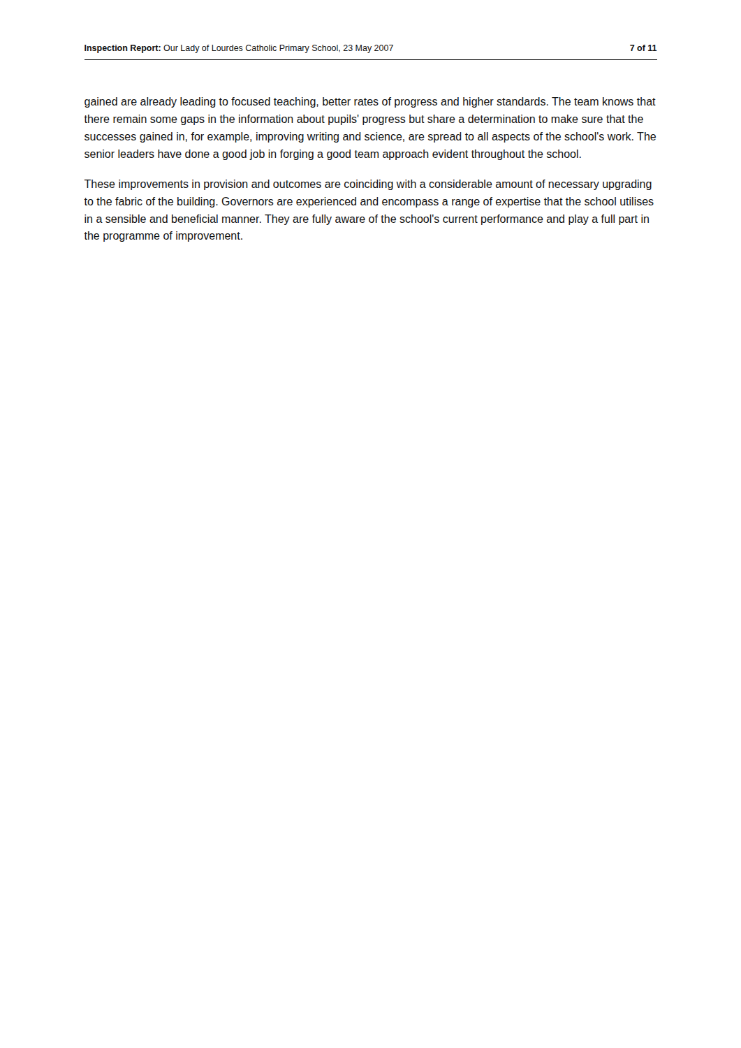Inspection Report: Our Lady of Lourdes Catholic Primary School, 23 May 2007 7 of 11
gained are already leading to focused teaching, better rates of progress and higher standards. The team knows that there remain some gaps in the information about pupils' progress but share a determination to make sure that the successes gained in, for example, improving writing and science, are spread to all aspects of the school's work. The senior leaders have done a good job in forging a good team approach evident throughout the school.
These improvements in provision and outcomes are coinciding with a considerable amount of necessary upgrading to the fabric of the building. Governors are experienced and encompass a range of expertise that the school utilises in a sensible and beneficial manner. They are fully aware of the school's current performance and play a full part in the programme of improvement.